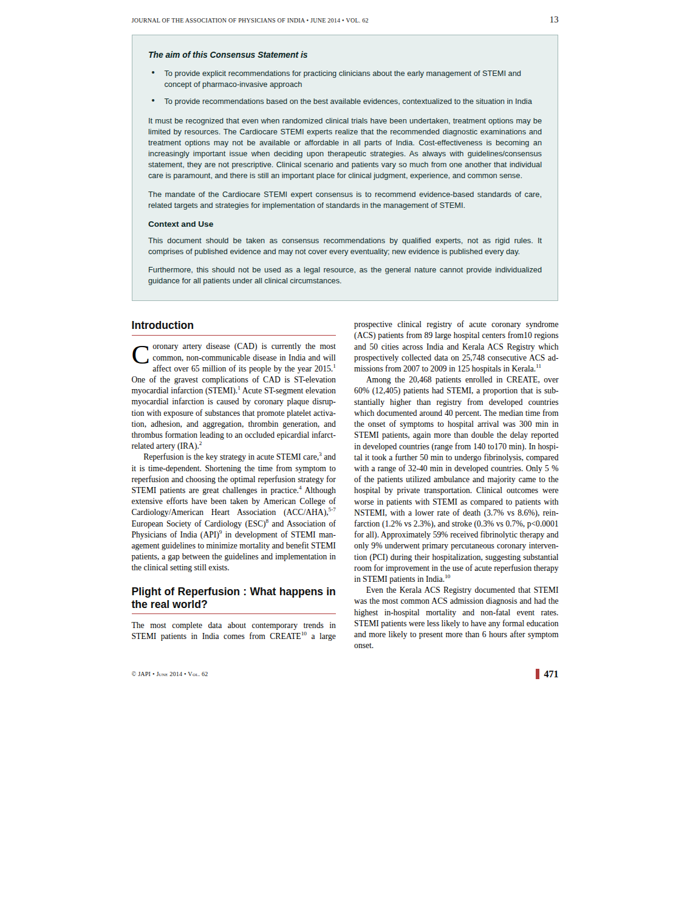Journal of the Association of Physicians of India • June 2014 • Vol. 62
13
The aim of this Consensus Statement is
To provide explicit recommendations for practicing clinicians about the early management of STEMI and concept of pharmaco-invasive approach
To provide recommendations based on the best available evidences, contextualized to the situation in India
It must be recognized that even when randomized clinical trials have been undertaken, treatment options may be limited by resources. The Cardiocare STEMI experts realize that the recommended diagnostic examinations and treatment options may not be available or affordable in all parts of India. Cost-effectiveness is becoming an increasingly important issue when deciding upon therapeutic strategies. As always with guidelines/consensus statement, they are not prescriptive. Clinical scenario and patients vary so much from one another that individual care is paramount, and there is still an important place for clinical judgment, experience, and common sense.
The mandate of the Cardiocare STEMI expert consensus is to recommend evidence-based standards of care, related targets and strategies for implementation of standards in the management of STEMI.
Context and Use
This document should be taken as consensus recommendations by qualified experts, not as rigid rules. It comprises of published evidence and may not cover every eventuality; new evidence is published every day.
Furthermore, this should not be used as a legal resource, as the general nature cannot provide individualized guidance for all patients under all clinical circumstances.
Introduction
Coronary artery disease (CAD) is currently the most common, non-communicable disease in India and will affect over 65 million of its people by the year 2015.1 One of the gravest complications of CAD is ST-elevation myocardial infarction (STEMI).1 Acute ST-segment elevation myocardial infarction is caused by coronary plaque disruption with exposure of substances that promote platelet activation, adhesion, and aggregation, thrombin generation, and thrombus formation leading to an occluded epicardial infarct-related artery (IRA).2
Reperfusion is the key strategy in acute STEMI care,3 and it is time-dependent. Shortening the time from symptom to reperfusion and choosing the optimal reperfusion strategy for STEMI patients are great challenges in practice.4 Although extensive efforts have been taken by American College of Cardiology/American Heart Association (ACC/AHA),5-7 European Society of Cardiology (ESC)8 and Association of Physicians of India (API)9 in development of STEMI management guidelines to minimize mortality and benefit STEMI patients, a gap between the guidelines and implementation in the clinical setting still exists.
Plight of Reperfusion : What happens in the real world?
The most complete data about contemporary trends in STEMI patients in India comes from CREATE10 a large prospective clinical registry of acute coronary syndrome (ACS) patients from 89 large hospital centers from10 regions and 50 cities across India and Kerala ACS Registry which prospectively collected data on 25,748 consecutive ACS admissions from 2007 to 2009 in 125 hospitals in Kerala.11
Among the 20,468 patients enrolled in CREATE, over 60% (12,405) patients had STEMI, a proportion that is substantially higher than registry from developed countries which documented around 40 percent. The median time from the onset of symptoms to hospital arrival was 300 min in STEMI patients, again more than double the delay reported in developed countries (range from 140 to170 min). In hospital it took a further 50 min to undergo fibrinolysis, compared with a range of 32-40 min in developed countries. Only 5 % of the patients utilized ambulance and majority came to the hospital by private transportation. Clinical outcomes were worse in patients with STEMI as compared to patients with NSTEMI, with a lower rate of death (3.7% vs 8.6%), reinfarction (1.2% vs 2.3%), and stroke (0.3% vs 0.7%, p<0.0001 for all). Approximately 59% received fibrinolytic therapy and only 9% underwent primary percutaneous coronary intervention (PCI) during their hospitalization, suggesting substantial room for improvement in the use of acute reperfusion therapy in STEMI patients in India.10
Even the Kerala ACS Registry documented that STEMI was the most common ACS admission diagnosis and had the highest in-hospital mortality and non-fatal event rates. STEMI patients were less likely to have any formal education and more likely to present more than 6 hours after symptom onset.
© JAPI • June 2014 • Vol. 62
471